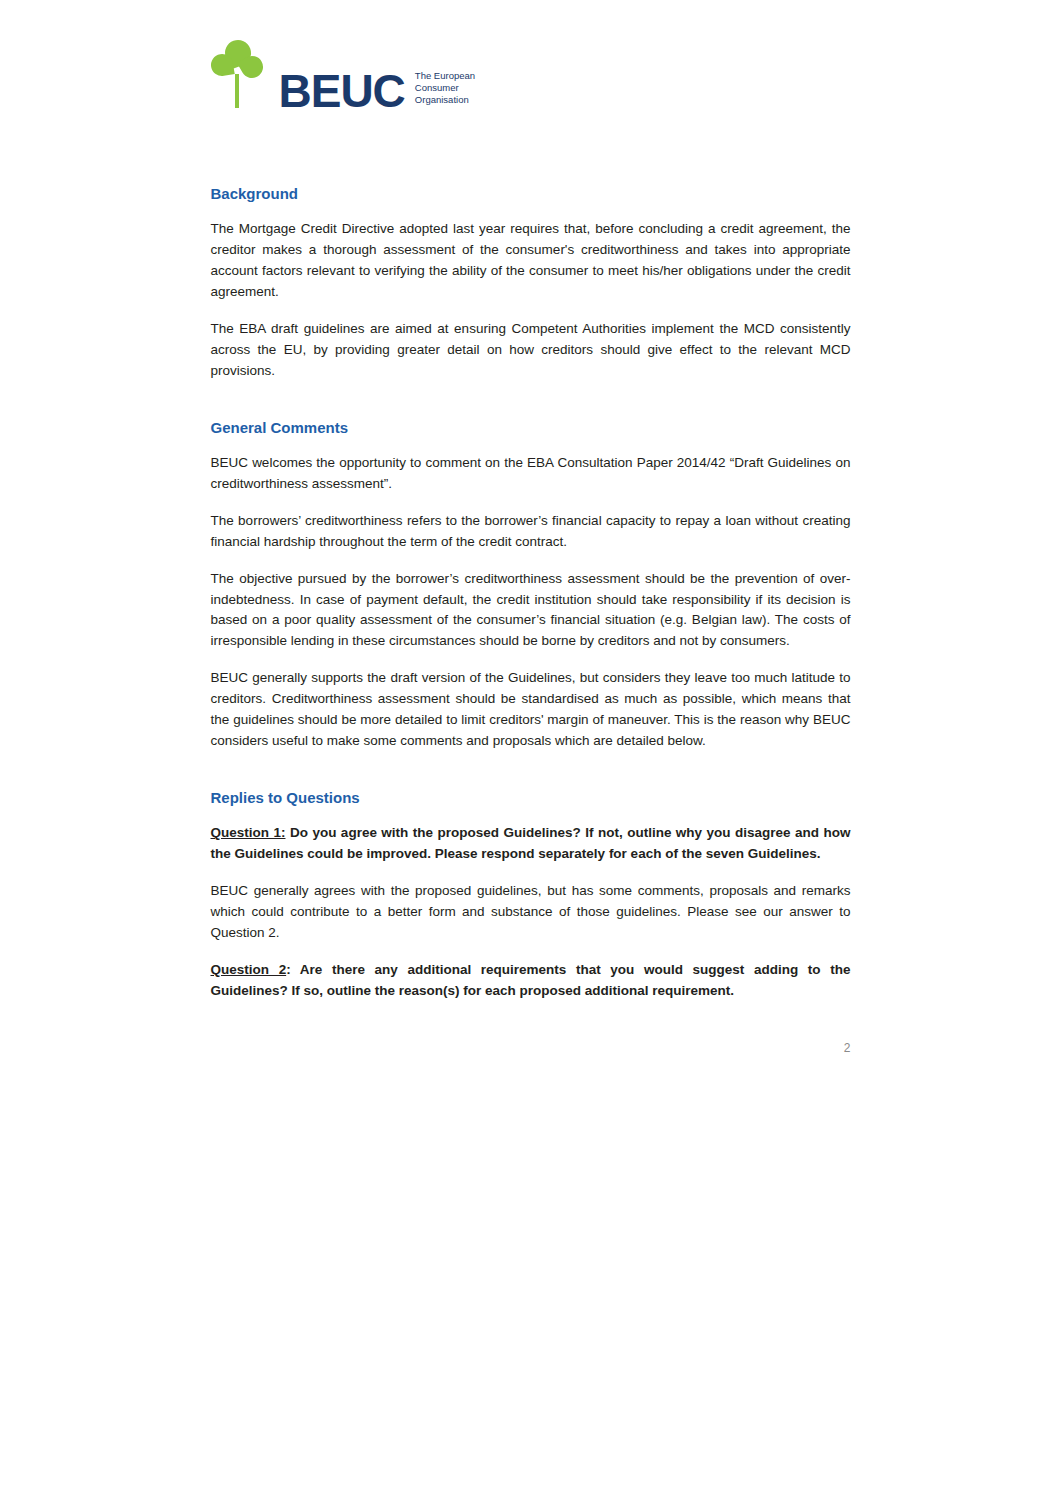BEUC
The European
Consumer
Organisation
Background
The Mortgage Credit Directive adopted last year requires that, before concluding a credit agreement, the creditor makes a thorough assessment of the consumer's creditworthiness and takes into appropriate account factors relevant to verifying the ability of the consumer to meet his/her obligations under the credit agreement.
The EBA draft guidelines are aimed at ensuring Competent Authorities implement the MCD consistently across the EU, by providing greater detail on how creditors should give effect to the relevant MCD provisions.
General Comments
BEUC welcomes the opportunity to comment on the EBA Consultation Paper 2014/42 “Draft Guidelines on creditworthiness assessment”.
The borrowers’ creditworthiness refers to the borrower’s financial capacity to repay a loan without creating financial hardship throughout the term of the credit contract.
The objective pursued by the borrower’s creditworthiness assessment should be the prevention of over-indebtedness. In case of payment default, the credit institution should take responsibility if its decision is based on a poor quality assessment of the consumer’s financial situation (e.g. Belgian law). The costs of irresponsible lending in these circumstances should be borne by creditors and not by consumers.
BEUC generally supports the draft version of the Guidelines, but considers they leave too much latitude to creditors. Creditworthiness assessment should be standardised as much as possible, which means that the guidelines should be more detailed to limit creditors' margin of maneuver. This is the reason why BEUC considers useful to make some comments and proposals which are detailed below.
Replies to Questions
Question 1: Do you agree with the proposed Guidelines? If not, outline why you disagree and how the Guidelines could be improved. Please respond separately for each of the seven Guidelines.
BEUC generally agrees with the proposed guidelines, but has some comments, proposals and remarks which could contribute to a better form and substance of those guidelines. Please see our answer to Question 2.
Question 2: Are there any additional requirements that you would suggest adding to the Guidelines? If so, outline the reason(s) for each proposed additional requirement.
2